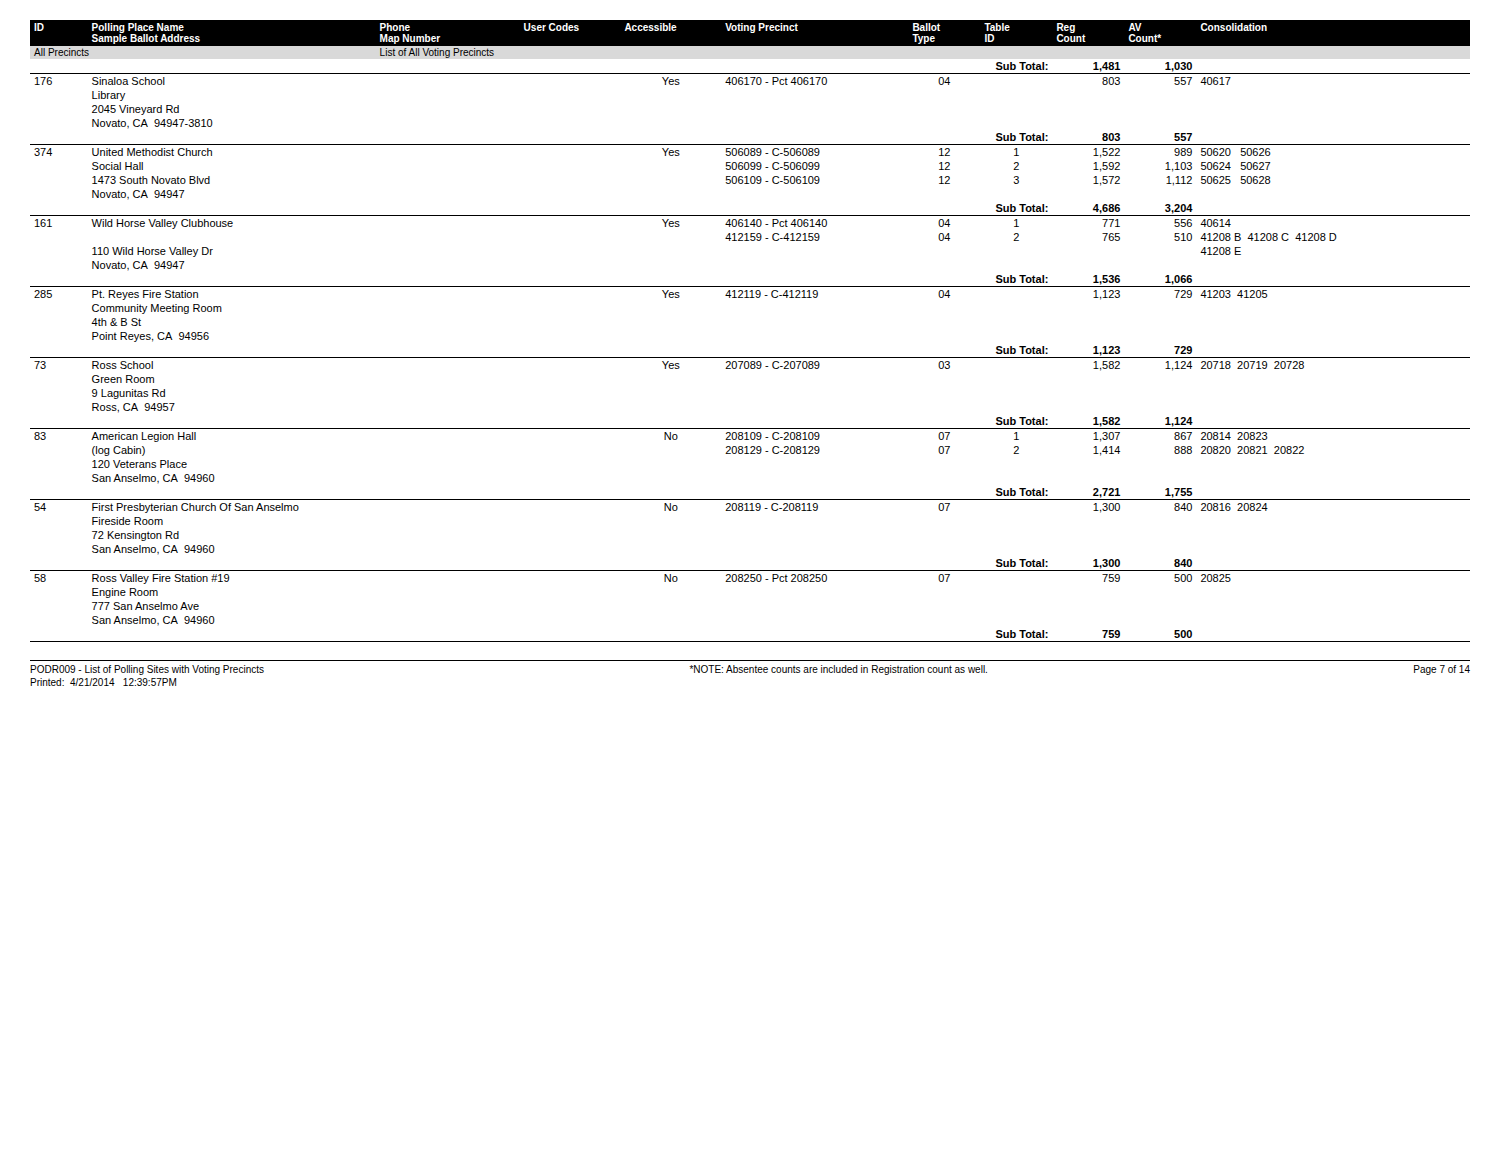| ID | Polling Place Name Sample Ballot Address | Phone Map Number | User Codes | Accessible | Voting Precinct | Ballot Type | Table ID | Reg Count | AV Count* | Consolidation |
| --- | --- | --- | --- | --- | --- | --- | --- | --- | --- | --- |
| All Precincts | List of All Voting Precincts |
| | | | | | | | Sub Total: | 1,481 | 1,030 | |
| 176 | Sinaloa School | | | Yes | 406170 - Pct 406170 | 04 | | 803 | 557 | 40617 |
| | Library | | | | | | | | | |
| | 2045 Vineyard Rd | | | | | | | | | |
| | Novato, CA 94947-3810 | | | | | | | | | |
| | | | | | | | Sub Total: | 803 | 557 | |
| 374 | United Methodist Church | | | Yes | 506089 - C-506089 | 12 | 1 | 1,522 | 989 | 50620 50626 |
| | Social Hall | | | | 506099 - C-506099 | 12 | 2 | 1,592 | 1,103 | 50624 50627 |
| | 1473 South Novato Blvd | | | | 506109 - C-506109 | 12 | 3 | 1,572 | 1,112 | 50625 50628 |
| | Novato, CA 94947 | | | | | | | | | |
| | | | | | | | Sub Total: | 4,686 | 3,204 | |
| 161 | Wild Horse Valley Clubhouse | | | Yes | 406140 - Pct 406140 | 04 | 1 | 771 | 556 | 40614 |
| | | | | | 412159 - C-412159 | 04 | 2 | 765 | 510 | 41208 B 41208 C 41208 D |
| | 110 Wild Horse Valley Dr | | | | | | | | | 41208 E |
| | Novato, CA 94947 | | | | | | | | | |
| | | | | | | | Sub Total: | 1,536 | 1,066 | |
| 285 | Pt. Reyes Fire Station | | | Yes | 412119 - C-412119 | 04 | | 1,123 | 729 | 41203 41205 |
| | Community Meeting Room | | | | | | | | | |
| | 4th & B St | | | | | | | | | |
| | Point Reyes, CA 94956 | | | | | | | | | |
| | | | | | | | Sub Total: | 1,123 | 729 | |
| 73 | Ross School | | | Yes | 207089 - C-207089 | 03 | | 1,582 | 1,124 | 20718 20719 20728 |
| | Green Room | | | | | | | | | |
| | 9 Lagunitas Rd | | | | | | | | | |
| | Ross, CA 94957 | | | | | | | | | |
| | | | | | | | Sub Total: | 1,582 | 1,124 | |
| 83 | American Legion Hall | | | No | 208109 - C-208109 | 07 | 1 | 1,307 | 867 | 20814 20823 |
| | (log Cabin) | | | | 208129 - C-208129 | 07 | 2 | 1,414 | 888 | 20820 20821 20822 |
| | 120 Veterans Place | | | | | | | | | |
| | San Anselmo, CA 94960 | | | | | | | | | |
| | | | | | | | Sub Total: | 2,721 | 1,755 | |
| 54 | First Presbyterian Church Of San Anselmo | | | No | 208119 - C-208119 | 07 | | 1,300 | 840 | 20816 20824 |
| | Fireside Room | | | | | | | | | |
| | 72 Kensington Rd | | | | | | | | | |
| | San Anselmo, CA 94960 | | | | | | | | | |
| | | | | | | | Sub Total: | 1,300 | 840 | |
| 58 | Ross Valley Fire Station #19 | | | No | 208250 - Pct 208250 | 07 | | 759 | 500 | 20825 |
| | Engine Room | | | | | | | | | |
| | 777 San Anselmo Ave | | | | | | | | | |
| | San Anselmo, CA 94960 | | | | | | | | | |
| | | | | | | | Sub Total: | 759 | 500 | |
PODR009 - List of Polling Sites with Voting Precincts
*NOTE: Absentee counts are included in Registration count as well.
Page 7 of 14
Printed: 4/21/2014 12:39:57PM